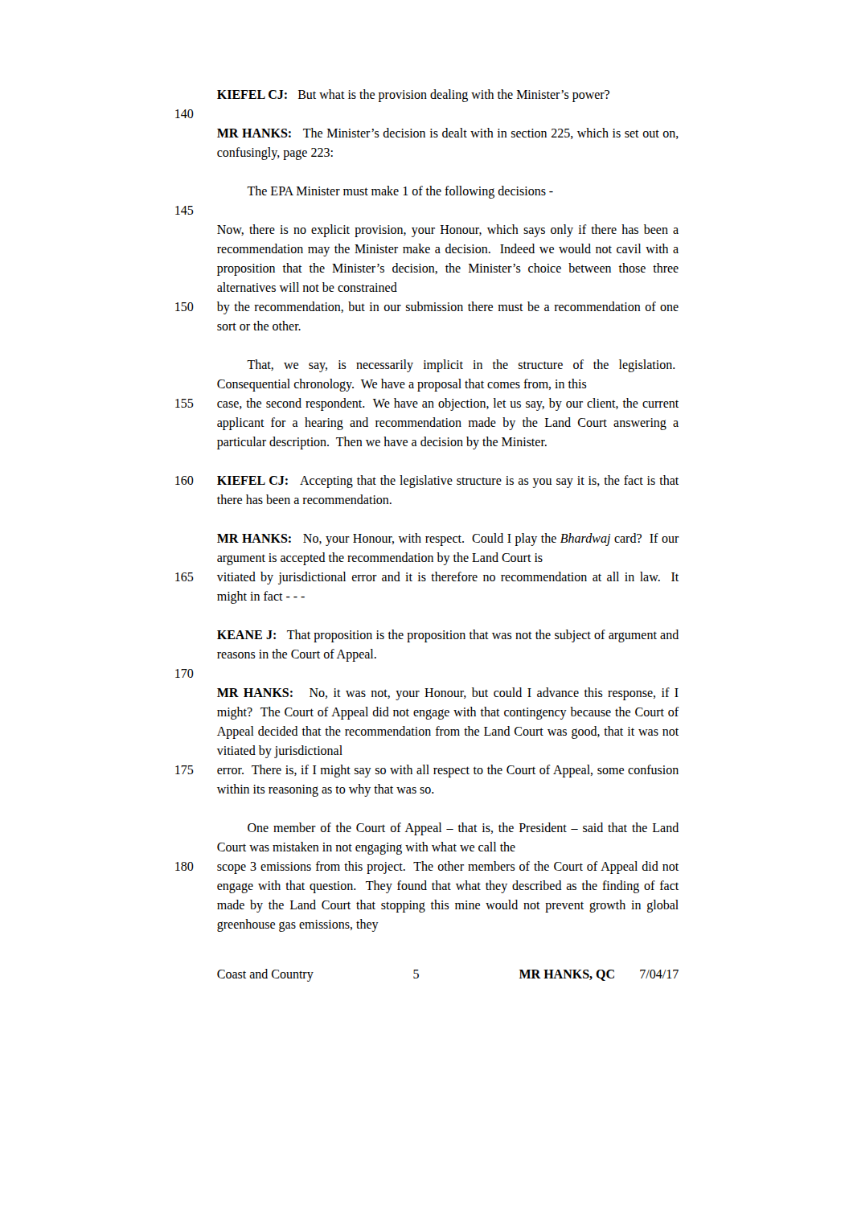KIEFEL CJ: But what is the provision dealing with the Minister’s power?
140
MR HANKS: The Minister’s decision is dealt with in section 225, which is set out on, confusingly, page 223:
The EPA Minister must make 1 of the following decisions -
145
Now, there is no explicit provision, your Honour, which says only if there has been a recommendation may the Minister make a decision. Indeed we would not cavil with a proposition that the Minister’s decision, the Minister’s choice between those three alternatives will not be constrained
150
by the recommendation, but in our submission there must be a recommendation of one sort or the other.
That, we say, is necessarily implicit in the structure of the legislation. Consequential chronology. We have a proposal that comes from, in this
155
case, the second respondent. We have an objection, let us say, by our client, the current applicant for a hearing and recommendation made by the Land Court answering a particular description. Then we have a decision by the Minister.
160
KIEFEL CJ: Accepting that the legislative structure is as you say it is, the fact is that there has been a recommendation.
MR HANKS: No, your Honour, with respect. Could I play the Bhardwaj card? If our argument is accepted the recommendation by the Land Court is
165
vitiated by jurisdictional error and it is therefore no recommendation at all in law. It might in fact - - -
KEANE J: That proposition is the proposition that was not the subject of argument and reasons in the Court of Appeal.
170
MR HANKS: No, it was not, your Honour, but could I advance this response, if I might? The Court of Appeal did not engage with that contingency because the Court of Appeal decided that the recommendation from the Land Court was good, that it was not vitiated by jurisdictional
175
error. There is, if I might say so with all respect to the Court of Appeal, some confusion within its reasoning as to why that was so.
One member of the Court of Appeal – that is, the President – said that the Land Court was mistaken in not engaging with what we call the
180
scope 3 emissions from this project. The other members of the Court of Appeal did not engage with that question. They found that what they described as the finding of fact made by the Land Court that stopping this mine would not prevent growth in global greenhouse gas emissions, they
Coast and Country
5
MR HANKS, QC 7/04/17